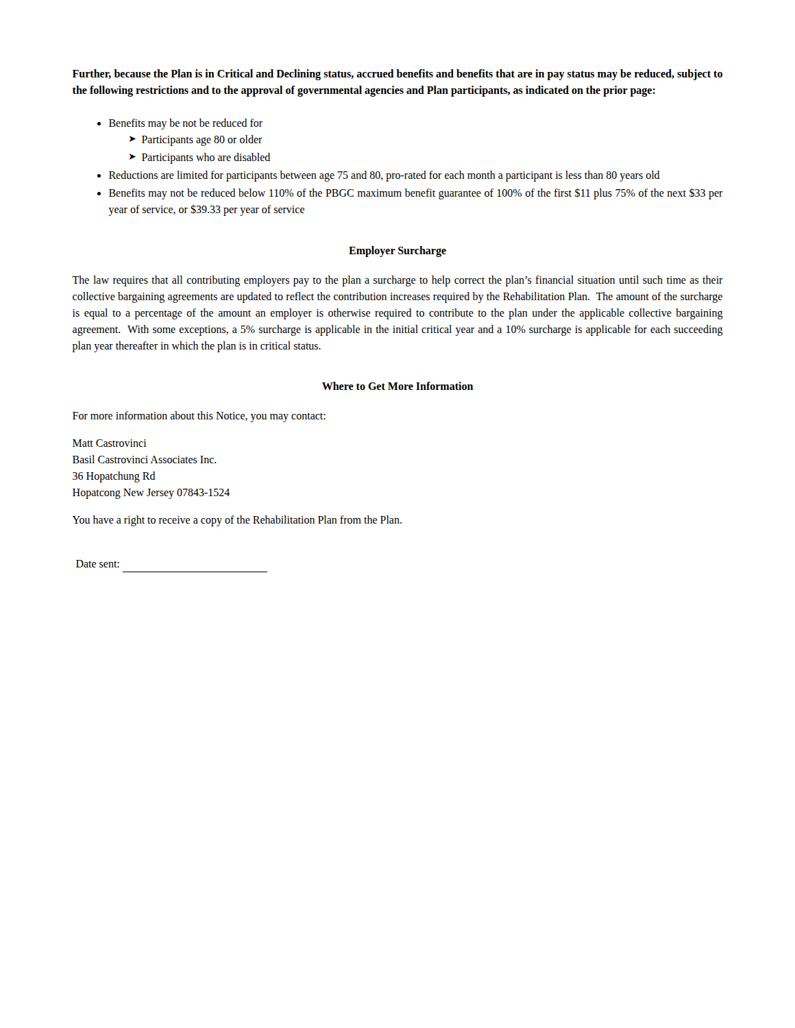Further, because the Plan is in Critical and Declining status, accrued benefits and benefits that are in pay status may be reduced, subject to the following restrictions and to the approval of governmental agencies and Plan participants, as indicated on the prior page:
Benefits may be not be reduced for
Participants age 80 or older
Participants who are disabled
Reductions are limited for participants between age 75 and 80, pro-rated for each month a participant is less than 80 years old
Benefits may not be reduced below 110% of the PBGC maximum benefit guarantee of 100% of the first $11 plus 75% of the next $33 per year of service, or $39.33 per year of service
Employer Surcharge
The law requires that all contributing employers pay to the plan a surcharge to help correct the plan’s financial situation until such time as their collective bargaining agreements are updated to reflect the contribution increases required by the Rehabilitation Plan. The amount of the surcharge is equal to a percentage of the amount an employer is otherwise required to contribute to the plan under the applicable collective bargaining agreement. With some exceptions, a 5% surcharge is applicable in the initial critical year and a 10% surcharge is applicable for each succeeding plan year thereafter in which the plan is in critical status.
Where to Get More Information
For more information about this Notice, you may contact:
Matt Castrovinci
Basil Castrovinci Associates Inc.
36 Hopatchung Rd
Hopatcong New Jersey 07843-1524
You have a right to receive a copy of the Rehabilitation Plan from the Plan.
Date sent: